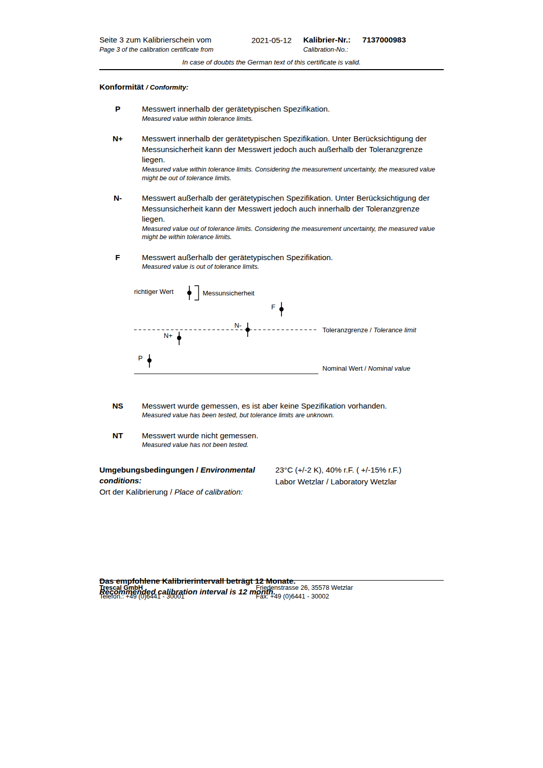Seite 3 zum Kalibrierschein vom
Page 3 of the calibration certificate from
2021-05-12
Kalibrier-Nr.: 7137000983
Calibration-No.:
In case of doubts the German text of this certificate is valid.
Konformität / Conformity:
P
Messwert innerhalb der gerätetypischen Spezifikation. Measured value within tolerance limits.
N+
Messwert innerhalb der gerätetypischen Spezifikation. Unter Berücksichtigung der Messunsicherheit kann der Messwert jedoch auch außerhalb der Toleranzgrenze liegen. Measured value within tolerance limits. Considering the measurement uncertainty, the measured value might be out of tolerance limits.
N-
Messwert außerhalb der gerätetypischen Spezifikation. Unter Berücksichtigung der Messunsicherheit kann der Messwert jedoch auch innerhalb der Toleranzgrenze liegen. Measured value out of tolerance limits. Considering the measurement uncertainty, the measured value might be within tolerance limits.
F
Messwert außerhalb der gerätetypischen Spezifikation. Measured value is out of tolerance limits.
richtiger Wert Messunsicherheit F Toleranzgrenze / Tolerance limit N- N+ P Nominal Wert / Nominal value
NS
Messwert wurde gemessen, es ist aber keine Spezifikation vorhanden. Measured value has been tested, but tolerance limits are unknown.
NT
Messwert wurde nicht gemessen. Measured value has not been tested.
Umgebungsbedingungen / Environmental conditions:
Ort der Kalibrierung / Place of calibration:
23°C (+/-2 K), 40% r.F. ( +/-15% r.F.)
Labor Wetzlar / Laboratory Wetzlar
Das empfohlene Kalibrierintervall beträgt 12 Monate.
Recommended calibration interval is 12 month.
Trescal GmbH
Telefon.: +49 (0)6441 - 30001
Friedenstrasse 26, 35578 Wetzlar
Fax: +49 (0)6441 - 30002